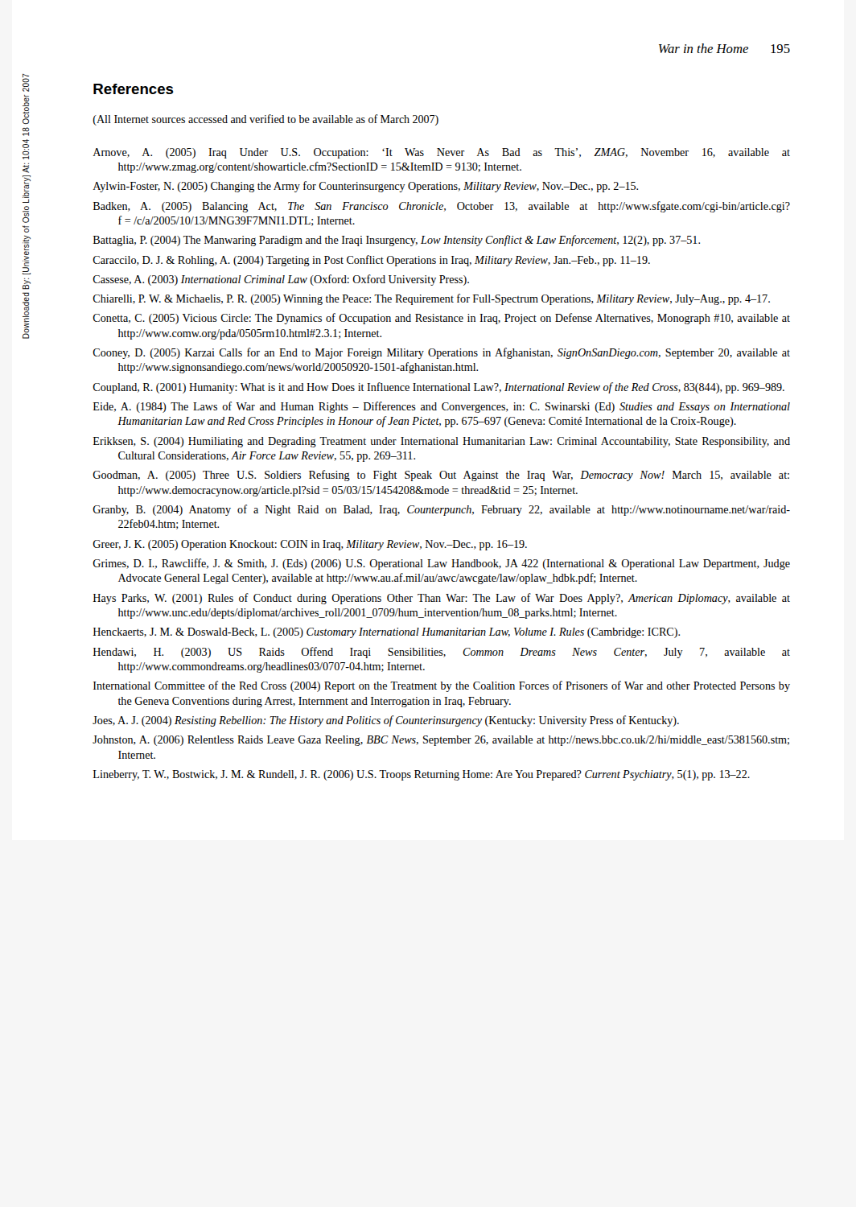Downloaded By: [University of Oslo Library] At: 10:04 18 October 2007
War in the Home 195
References
(All Internet sources accessed and verified to be available as of March 2007)
Arnove, A. (2005) Iraq Under U.S. Occupation: ‘It Was Never As Bad as This’, ZMAG, November 16, available at http://www.zmag.org/content/showarticle.cfm?SectionID = 15&ItemID = 9130; Internet.
Aylwin-Foster, N. (2005) Changing the Army for Counterinsurgency Operations, Military Review, Nov.–Dec., pp. 2–15.
Badken, A. (2005) Balancing Act, The San Francisco Chronicle, October 13, available at http://www.sfgate.com/cgi-bin/article.cgi?f = /c/a/2005/10/13/MNG39F7MNI1.DTL; Internet.
Battaglia, P. (2004) The Manwaring Paradigm and the Iraqi Insurgency, Low Intensity Conflict & Law Enforcement, 12(2), pp. 37–51.
Caraccilo, D. J. & Rohling, A. (2004) Targeting in Post Conflict Operations in Iraq, Military Review, Jan.–Feb., pp. 11–19.
Cassese, A. (2003) International Criminal Law (Oxford: Oxford University Press).
Chiarelli, P. W. & Michaelis, P. R. (2005) Winning the Peace: The Requirement for Full-Spectrum Operations, Military Review, July–Aug., pp. 4–17.
Conetta, C. (2005) Vicious Circle: The Dynamics of Occupation and Resistance in Iraq, Project on Defense Alternatives, Monograph #10, available at http://www.comw.org/pda/0505rm10.html#2.3.1; Internet.
Cooney, D. (2005) Karzai Calls for an End to Major Foreign Military Operations in Afghanistan, SignOnSanDiego.com, September 20, available at http://www.signonsandiego.com/news/world/20050920-1501-afghanistan.html.
Coupland, R. (2001) Humanity: What is it and How Does it Influence International Law?, International Review of the Red Cross, 83(844), pp. 969–989.
Eide, A. (1984) The Laws of War and Human Rights – Differences and Convergences, in: C. Swinarski (Ed) Studies and Essays on International Humanitarian Law and Red Cross Principles in Honour of Jean Pictet, pp. 675–697 (Geneva: Comité International de la Croix-Rouge).
Erikksen, S. (2004) Humiliating and Degrading Treatment under International Humanitarian Law: Criminal Accountability, State Responsibility, and Cultural Considerations, Air Force Law Review, 55, pp. 269–311.
Goodman, A. (2005) Three U.S. Soldiers Refusing to Fight Speak Out Against the Iraq War, Democracy Now! March 15, available at: http://www.democracynow.org/article.pl?sid = 05/03/15/1454208&mode = thread&tid = 25; Internet.
Granby, B. (2004) Anatomy of a Night Raid on Balad, Iraq, Counterpunch, February 22, available at http://www.notinourname.net/war/raid-22feb04.htm; Internet.
Greer, J. K. (2005) Operation Knockout: COIN in Iraq, Military Review, Nov.–Dec., pp. 16–19.
Grimes, D. I., Rawcliffe, J. & Smith, J. (Eds) (2006) U.S. Operational Law Handbook, JA 422 (International & Operational Law Department, Judge Advocate General Legal Center), available at http://www.au.af.mil/au/awc/awcgate/law/oplaw_hdbk.pdf; Internet.
Hays Parks, W. (2001) Rules of Conduct during Operations Other Than War: The Law of War Does Apply?, American Diplomacy, available at http://www.unc.edu/depts/diplomat/archives_roll/2001_0709/hum_intervention/hum_08_parks.html; Internet.
Henckaerts, J. M. & Doswald-Beck, L. (2005) Customary International Humanitarian Law, Volume I. Rules (Cambridge: ICRC).
Hendawi, H. (2003) US Raids Offend Iraqi Sensibilities, Common Dreams News Center, July 7, available at http://www.commondreams.org/headlines03/0707-04.htm; Internet.
International Committee of the Red Cross (2004) Report on the Treatment by the Coalition Forces of Prisoners of War and other Protected Persons by the Geneva Conventions during Arrest, Internment and Interrogation in Iraq, February.
Joes, A. J. (2004) Resisting Rebellion: The History and Politics of Counterinsurgency (Kentucky: University Press of Kentucky).
Johnston, A. (2006) Relentless Raids Leave Gaza Reeling, BBC News, September 26, available at http://news.bbc.co.uk/2/hi/middle_east/5381560.stm; Internet.
Lineberry, T. W., Bostwick, J. M. & Rundell, J. R. (2006) U.S. Troops Returning Home: Are You Prepared? Current Psychiatry, 5(1), pp. 13–22.